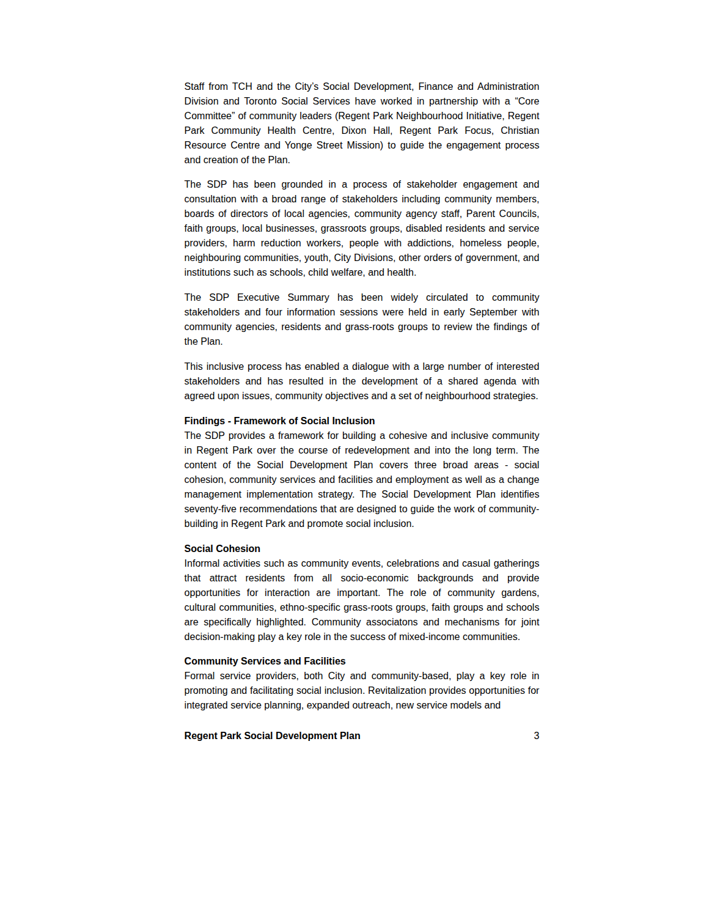Staff from TCH and the City’s Social Development, Finance and Administration Division and Toronto Social Services have worked in partnership with a “Core Committee” of community leaders (Regent Park Neighbourhood Initiative, Regent Park Community Health Centre, Dixon Hall, Regent Park Focus, Christian Resource Centre and Yonge Street Mission) to guide the engagement process and creation of the Plan.
The SDP has been grounded in a process of stakeholder engagement and consultation with a broad range of stakeholders including community members, boards of directors of local agencies, community agency staff, Parent Councils, faith groups, local businesses, grassroots groups, disabled residents and service providers, harm reduction workers, people with addictions, homeless people, neighbouring communities, youth, City Divisions, other orders of government, and institutions such as schools, child welfare, and health.
The SDP Executive Summary has been widely circulated to community stakeholders and four information sessions were held in early September with community agencies, residents and grass-roots groups to review the findings of the Plan.
This inclusive process has enabled a dialogue with a large number of interested stakeholders and has resulted in the development of a shared agenda with agreed upon issues, community objectives and a set of neighbourhood strategies.
Findings - Framework of Social Inclusion
The SDP provides a framework for building a cohesive and inclusive community in Regent Park over the course of redevelopment and into the long term. The content of the Social Development Plan covers three broad areas - social cohesion, community services and facilities and employment as well as a change management implementation strategy. The Social Development Plan identifies seventy-five recommendations that are designed to guide the work of community-building in Regent Park and promote social inclusion.
Social Cohesion
Informal activities such as community events, celebrations and casual gatherings that attract residents from all socio-economic backgrounds and provide opportunities for interaction are important. The role of community gardens, cultural communities, ethno-specific grass-roots groups, faith groups and schools are specifically highlighted. Community associatons and mechanisms for joint decision-making play a key role in the success of mixed-income communities.
Community Services and Facilities
Formal service providers, both City and community-based, play a key role in promoting and facilitating social inclusion. Revitalization provides opportunities for integrated service planning, expanded outreach, new service models and
Regent Park Social Development Plan 3